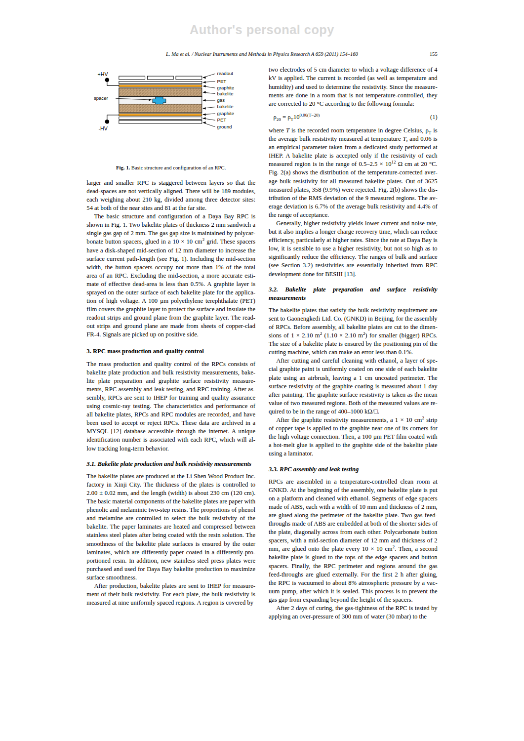Author's personal copy
L. Ma et al. / Nuclear Instruments and Methods in Physics Research A 659 (2011) 154–160 155
+HV -HV spacer readout PET graphite bakelite gas bakelite graphite PET ground
Fig. 1. Basic structure and configuration of an RPC.
larger and smaller RPC is staggered between layers so that the dead-spaces are not vertically aligned. There will be 189 modules, each weighing about 210 kg, divided among three detector sites: 54 at both of the near sites and 81 at the far site.
The basic structure and configuration of a Daya Bay RPC is shown in Fig. 1. Two bakelite plates of thickness 2 mm sandwich a single gas gap of 2 mm. The gas gap size is maintained by polycarbonate button spacers, glued in a 10 × 10 cm2 grid. These spacers have a disk-shaped mid-section of 12 mm diameter to increase the surface current path-length (see Fig. 1). Including the mid-section width, the button spacers occupy not more than 1% of the total area of an RPC. Excluding the mid-section, a more accurate estimate of effective dead-area is less than 0.5%. A graphite layer is sprayed on the outer surface of each bakelite plate for the application of high voltage. A 100 µm polyethylene terephthalate (PET) film covers the graphite layer to protect the surface and insulate the readout strips and ground plane from the graphite layer. The readout strips and ground plane are made from sheets of copper-clad FR-4. Signals are picked up on positive side.
3. RPC mass production and quality control
The mass production and quality control of the RPCs consists of bakelite plate production and bulk resistivity measurements, bakelite plate preparation and graphite surface resistivity measurements, RPC assembly and leak testing, and RPC training. After assembly, RPCs are sent to IHEP for training and quality assurance using cosmic-ray testing. The characteristics and performance of all bakelite plates, RPCs and RPC modules are recorded, and have been used to accept or reject RPCs. These data are archived in a MYSQL [12] database accessible through the internet. A unique identification number is associated with each RPC, which will allow tracking long-term behavior.
3.1. Bakelite plate production and bulk resistivity measurements
The bakelite plates are produced at the Li Shen Wood Product Inc. factory in Xinji City. The thickness of the plates is controlled to 2.00 ± 0.02 mm, and the length (width) is about 230 cm (120 cm). The basic material components of the bakelite plates are paper with phenolic and melaminic two-step resins. The proportions of phenol and melamine are controlled to select the bulk resistivity of the bakelite. The paper laminates are heated and compressed between stainless steel plates after being coated with the resin solution. The smoothness of the bakelite plate surfaces is ensured by the outer laminates, which are differently paper coated in a differently-proportioned resin. In addition, new stainless steel press plates were purchased and used for Daya Bay bakelite production to maximize surface smoothness.
After production, bakelite plates are sent to IHEP for measurement of their bulk resistivity. For each plate, the bulk resistivity is measured at nine uniformly spaced regions. A region is covered by
two electrodes of 5 cm diameter to which a voltage difference of 4 kV is applied. The current is recorded (as well as temperature and humidity) and used to determine the resistivity. Since the measurements are done in a room that is not temperature-controlled, they are corrected to 20 °C according to the following formula:
ρ20 = ρT100.06(T−20) (1)
where T is the recorded room temperature in degree Celsius, ρT is the average bulk resistivity measured at temperature T, and 0.06 is an empirical parameter taken from a dedicated study performed at IHEP. A bakelite plate is accepted only if the resistivity of each measured region is in the range of 0.5–2.5 × 1012 Ω cm at 20 °C. Fig. 2(a) shows the distribution of the temperature-corrected average bulk resistivity for all measured bakelite plates. Out of 3625 measured plates, 358 (9.9%) were rejected. Fig. 2(b) shows the distribution of the RMS deviation of the 9 measured regions. The average deviation is 6.7% of the average bulk resistivity and 4.4% of the range of acceptance.
Generally, higher resistivity yields lower current and noise rate, but it also implies a longer charge recovery time, which can reduce efficiency, particularly at higher rates. Since the rate at Daya Bay is low, it is sensible to use a higher resistivity, but not so high as to significantly reduce the efficiency. The ranges of bulk and surface (see Section 3.2) resistivities are essentially inherited from RPC development done for BESIII [13].
3.2. Bakelite plate preparation and surface resistivity measurements
The bakelite plates that satisfy the bulk resistivity requirement are sent to Gaonengkedi Ltd. Co. (GNKD) in Beijing, for the assembly of RPCs. Before assembly, all bakelite plates are cut to the dimensions of 1 × 2.10 m2 (1.10 × 2.10 m2) for smaller (bigger) RPCs. The size of a bakelite plate is ensured by the positioning pin of the cutting machine, which can make an error less than 0.1%.
After cutting and careful cleaning with ethanol, a layer of special graphite paint is uniformly coated on one side of each bakelite plate using an airbrush, leaving a 1 cm uncoated perimeter. The surface resistivity of the graphite coating is measured about 1 day after painting. The graphite surface resistivity is taken as the mean value of two measured regions. Both of the measured values are required to be in the range of 400–1000 kΩ/□.
After the graphite resistivity measurements, a 1 × 10 cm2 strip of copper tape is applied to the graphite near one of its corners for the high voltage connection. Then, a 100 µm PET film coated with a hot-melt glue is applied to the graphite side of the bakelite plate using a laminator.
3.3. RPC assembly and leak testing
RPCs are assembled in a temperature-controlled clean room at GNKD. At the beginning of the assembly, one bakelite plate is put on a platform and cleaned with ethanol. Segments of edge spacers made of ABS, each with a width of 10 mm and thickness of 2 mm, are glued along the perimeter of the bakelite plate. Two gas feed-throughs made of ABS are embedded at both of the shorter sides of the plate, diagonally across from each other. Polycarbonate button spacers, with a mid-section diameter of 12 mm and thickness of 2 mm, are glued onto the plate every 10 × 10 cm2. Then, a second bakelite plate is glued to the tops of the edge spacers and button spacers. Finally, the RPC perimeter and regions around the gas feed-throughs are glued externally. For the first 2 h after gluing, the RPC is vacuumed to about 8% atmospheric pressure by a vacuum pump, after which it is sealed. This process is to prevent the gas gap from expanding beyond the height of the spacers.
After 2 days of curing, the gas-tightness of the RPC is tested by applying an over-pressure of 300 mm of water (30 mbar) to the